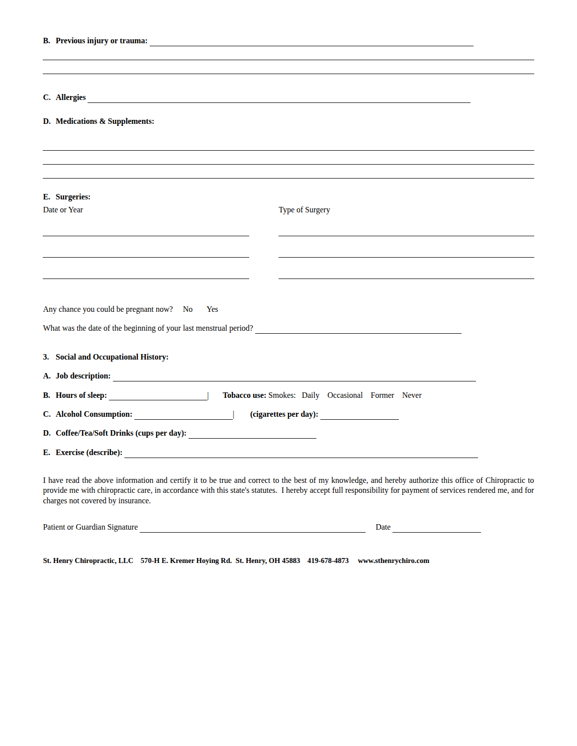B. Previous injury or trauma:
C. Allergies
D. Medications & Supplements:
E. Surgeries:
| Date or Year | | Type of Surgery |
Any chance you could be pregnant now? No Yes
What was the date of the beginning of your last menstrual period?
3. Social and Occupational History:
A. Job description:
B. Hours of sleep: | Tobacco use: Smokes: Daily Occasional Former Never
C. Alcohol Consumption: | (cigarettes per day):
D. Coffee/Tea/Soft Drinks (cups per day):
E. Exercise (describe):
I have read the above information and certify it to be true and correct to the best of my knowledge, and hereby authorize this office of Chiropractic to provide me with chiropractic care, in accordance with this state's statutes. I hereby accept full responsibility for payment of services rendered me, and for charges not covered by insurance.
Patient or Guardian Signature Date
St. Henry Chiropractic, LLC 570-H E. Kremer Hoying Rd. St. Henry, OH 45883 419-678-4873 www.sthenrychiro.com